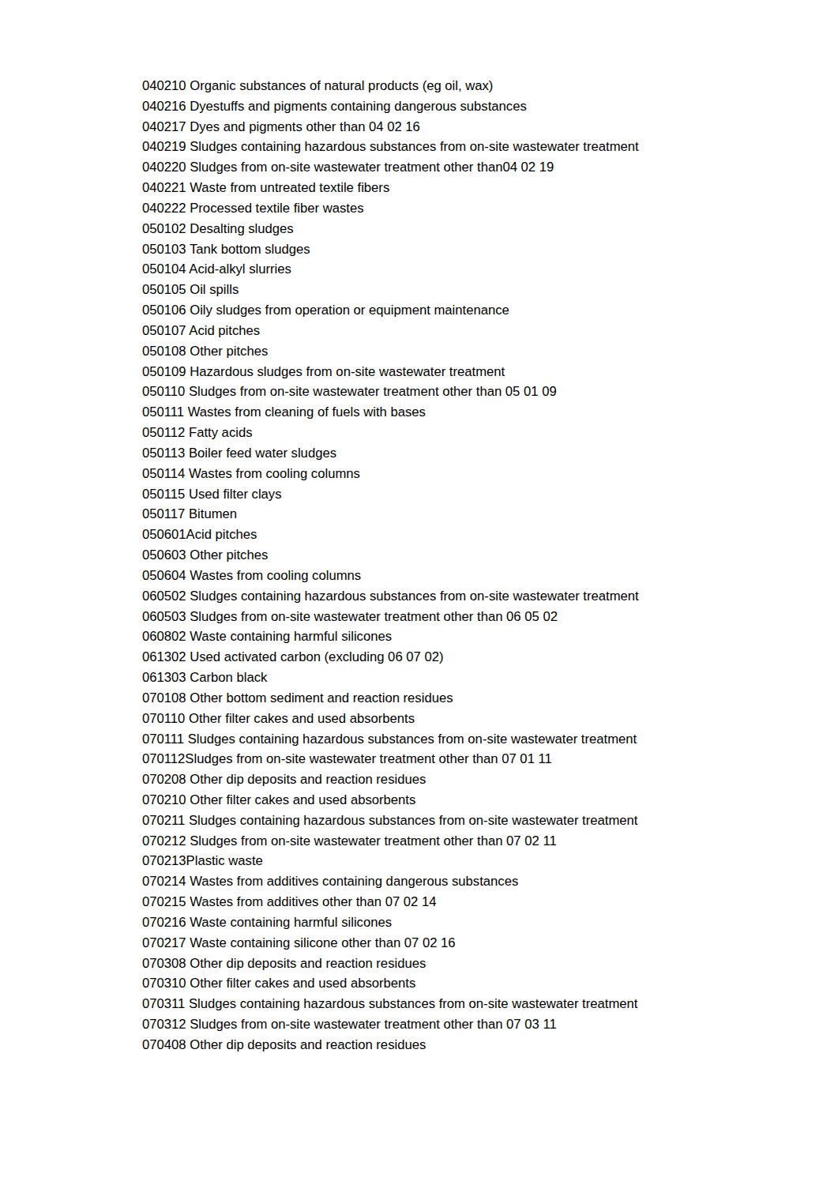040210 Organic substances of natural products (eg oil, wax)
040216 Dyestuffs and pigments containing dangerous substances
040217 Dyes and pigments other than 04 02 16
040219 Sludges containing hazardous substances from on-site wastewater treatment
040220 Sludges from on-site wastewater treatment other than04 02 19
040221 Waste from untreated textile fibers
040222 Processed textile fiber wastes
050102 Desalting sludges
050103 Tank bottom sludges
050104 Acid-alkyl slurries
050105 Oil spills
050106 Oily sludges from operation or equipment maintenance
050107 Acid pitches
050108 Other pitches
050109 Hazardous sludges from on-site wastewater treatment
050110 Sludges from on-site wastewater treatment other than 05 01 09
050111 Wastes from cleaning of fuels with bases
050112 Fatty acids
050113 Boiler feed water sludges
050114 Wastes from cooling columns
050115 Used filter clays
050117 Bitumen
050601Acid pitches
050603 Other pitches
050604 Wastes from cooling columns
060502 Sludges containing hazardous substances from on-site wastewater treatment
060503 Sludges from on-site wastewater treatment other than 06 05 02
060802 Waste containing harmful silicones
061302 Used activated carbon (excluding 06 07 02)
061303 Carbon black
070108 Other bottom sediment and reaction residues
070110 Other filter cakes and used absorbents
070111 Sludges containing hazardous substances from on-site wastewater treatment
070112Sludges from on-site wastewater treatment other than 07 01 11
070208 Other dip deposits and reaction residues
070210 Other filter cakes and used absorbents
070211 Sludges containing hazardous substances from on-site wastewater treatment
070212 Sludges from on-site wastewater treatment other than 07 02 11
070213Plastic waste
070214 Wastes from additives containing dangerous substances
070215 Wastes from additives other than 07 02 14
070216 Waste containing harmful silicones
070217 Waste containing silicone other than 07 02 16
070308 Other dip deposits and reaction residues
070310 Other filter cakes and used absorbents
070311 Sludges containing hazardous substances from on-site wastewater treatment
070312 Sludges from on-site wastewater treatment other than 07 03 11
070408 Other dip deposits and reaction residues